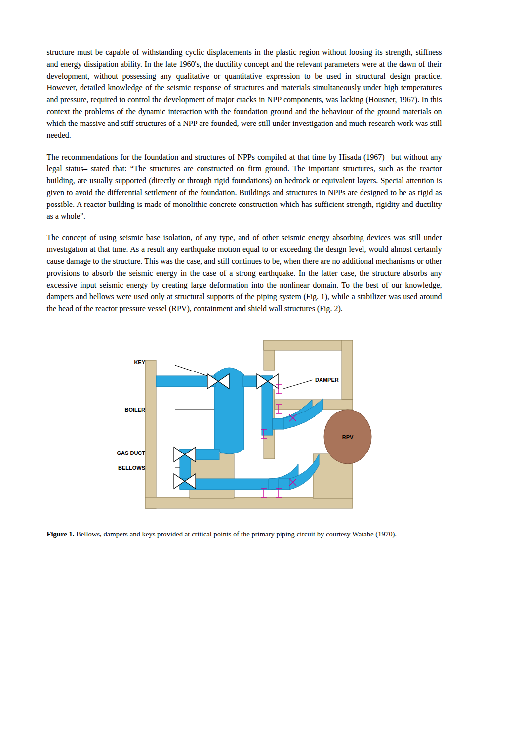structure must be capable of withstanding cyclic displacements in the plastic region without loosing its strength, stiffness and energy dissipation ability. In the late 1960's, the ductility concept and the relevant parameters were at the dawn of their development, without possessing any qualitative or quantitative expression to be used in structural design practice. However, detailed knowledge of the seismic response of structures and materials simultaneously under high temperatures and pressure, required to control the development of major cracks in NPP components, was lacking (Housner, 1967). In this context the problems of the dynamic interaction with the foundation ground and the behaviour of the ground materials on which the massive and stiff structures of a NPP are founded, were still under investigation and much research work was still needed.
The recommendations for the foundation and structures of NPPs compiled at that time by Hisada (1967) –but without any legal status– stated that: “The structures are constructed on firm ground. The important structures, such as the reactor building, are usually supported (directly or through rigid foundations) on bedrock or equivalent layers. Special attention is given to avoid the differential settlement of the foundation. Buildings and structures in NPPs are designed to be as rigid as possible. A reactor building is made of monolithic concrete construction which has sufficient strength, rigidity and ductility as a whole”.
The concept of using seismic base isolation, of any type, and of other seismic energy absorbing devices was still under investigation at that time. As a result any earthquake motion equal to or exceeding the design level, would almost certainly cause damage to the structure. This was the case, and still continues to be, when there are no additional mechanisms or other provisions to absorb the seismic energy in the case of a strong earthquake. In the latter case, the structure absorbs any excessive input seismic energy by creating large deformation into the nonlinear domain. To the best of our knowledge, dampers and bellows were used only at structural supports of the piping system (Fig. 1), while a stabilizer was used around the head of the reactor pressure vessel (RPV), containment and shield wall structures (Fig. 2).
KEY BOILER GAS DUCT BELLOWS DAMPER RPV
Figure 1. Bellows, dampers and keys provided at critical points of the primary piping circuit by courtesy Watabe (1970).